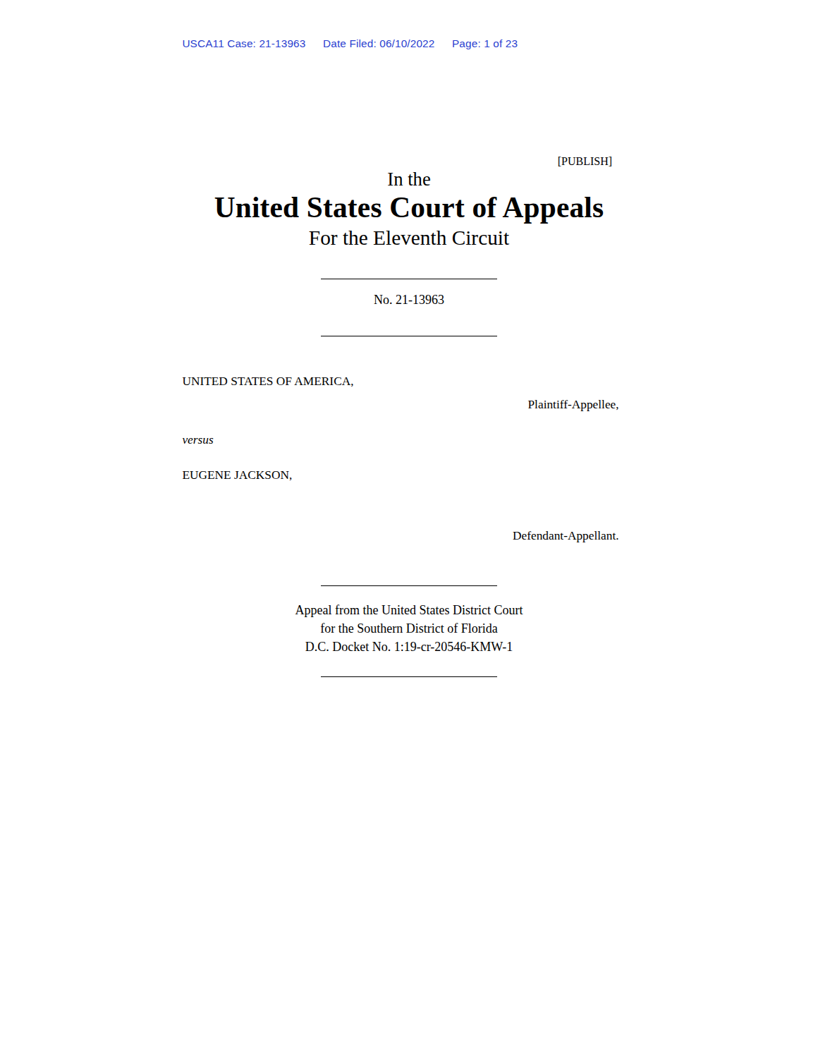USCA11 Case: 21-13963 Date Filed: 06/10/2022 Page: 1 of 23
[PUBLISH]
In the United States Court of Appeals For the Eleventh Circuit
No. 21-13963
United States of America,
Plaintiff-Appellee,
versus
Eugene Jackson,
Defendant-Appellant.
Appeal from the United States District Court
for the Southern District of Florida
D.C. Docket No. 1:19-cr-20546-KMW-1